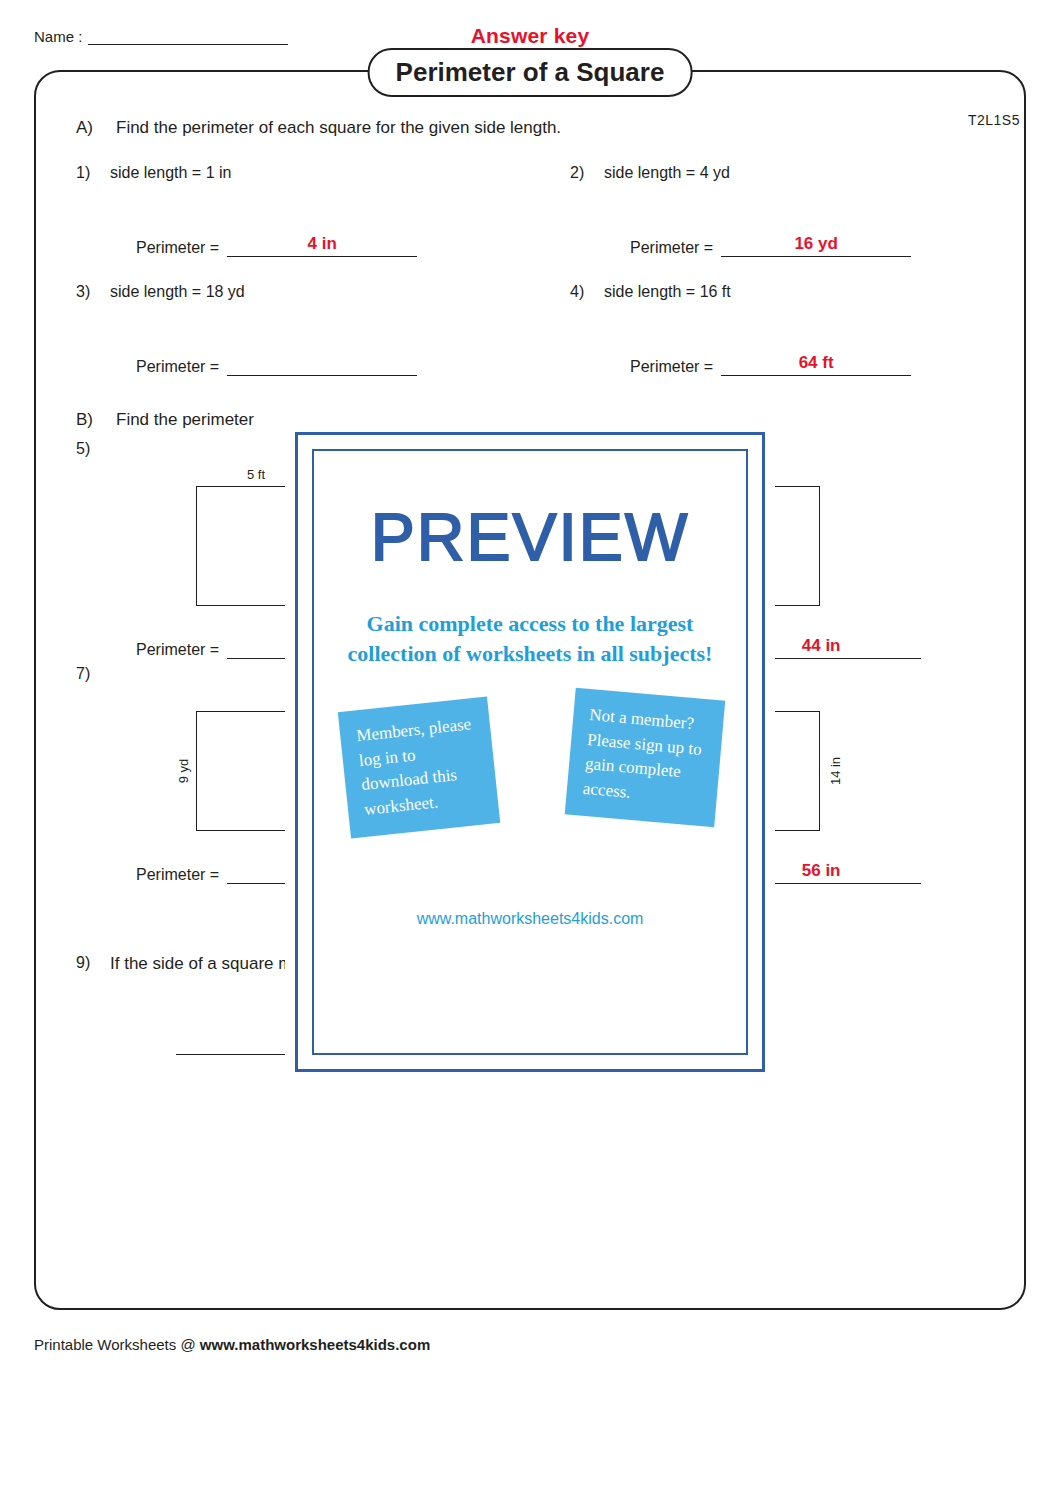Name :
Answer key
T2L1S5
Perimeter of a Square
A)
Find the perimeter of each square for the given side length.
1) side length = 1 in
Perimeter =4 in
2) side length = 4 yd
Perimeter =16 yd
3) side length = 18 yd
Perimeter =
4) side length = 16 ft
Perimeter =64 ft
B)
Find the perimeter
5)
5 ft
Perimeter =
6)
Perimeter =44 in
7)
9 yd
Perimeter =36 yd
8)
14 in
Perimeter =56 in
9) If the side of a square measures 7 feet, determine the perimeter.
28 feet
PREVIEW
Gain complete access to the largest collection of worksheets in all subjects!
Members, please log in to download this worksheet.
Not a member? Please sign up to gain complete access.
www.mathworksheets4kids.com
Printable Worksheets @ www.mathworksheets4kids.com